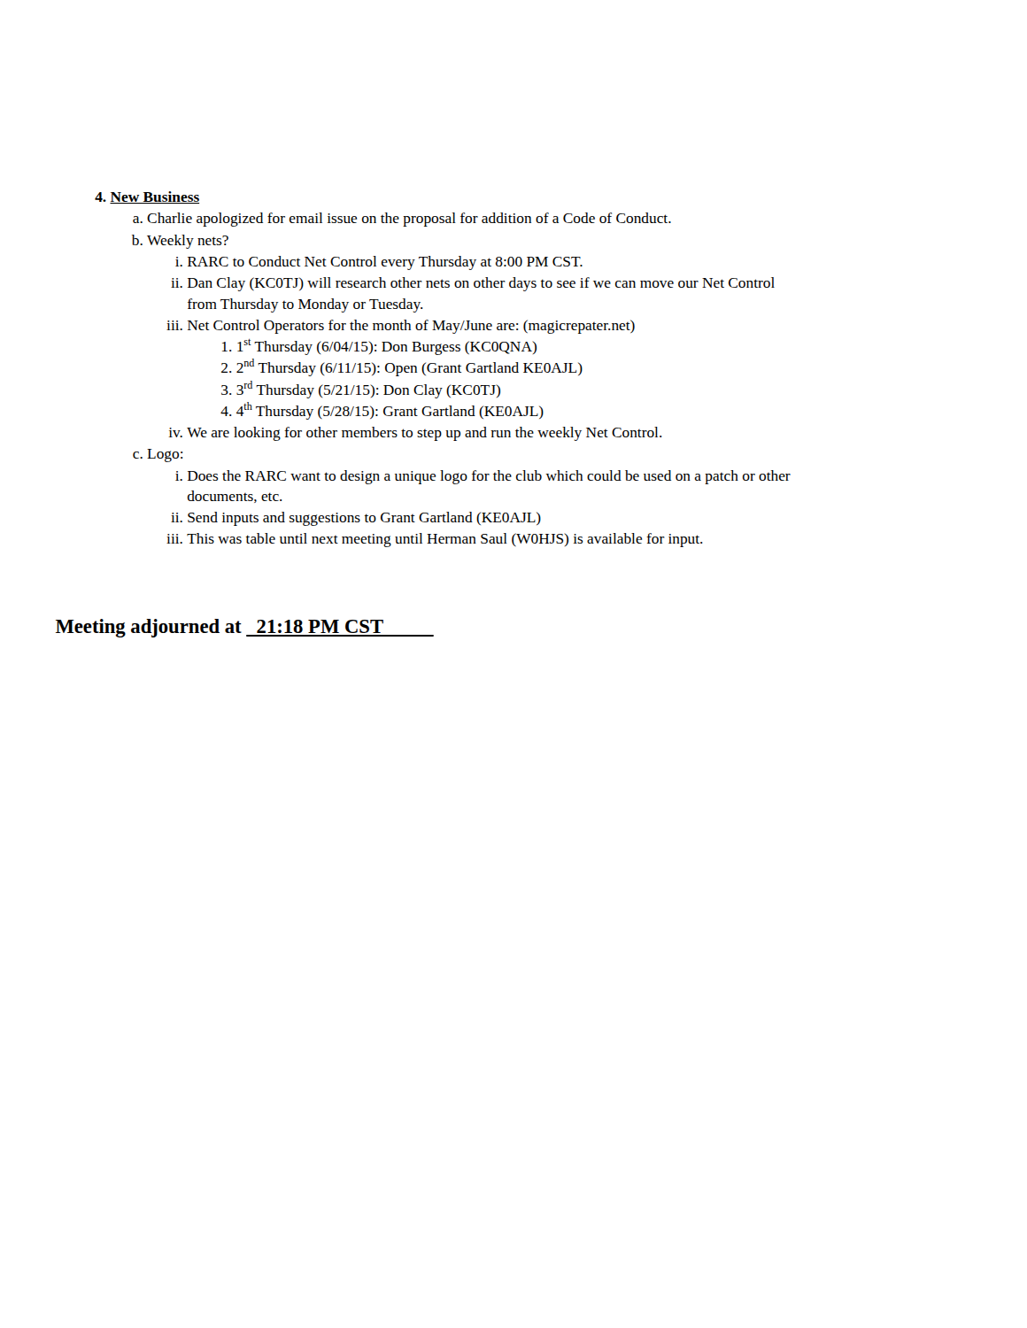New Business
Charlie apologized for email issue on the proposal for addition of a Code of Conduct.
Weekly nets?
RARC to Conduct Net Control every Thursday at 8:00 PM CST.
Dan Clay (KC0TJ) will research other nets on other days to see if we can move our Net Control from Thursday to Monday or Tuesday.
Net Control Operators for the month of May/June are: (magicrepater.net)
1st Thursday (6/04/15): Don Burgess (KC0QNA)
2nd Thursday (6/11/15): Open (Grant Gartland KE0AJL)
3rd Thursday (5/21/15): Don Clay (KC0TJ)
4th Thursday (5/28/15): Grant Gartland (KE0AJL)
We are looking for other members to step up and run the weekly Net Control.
Logo:
Does the RARC want to design a unique logo for the club which could be used on a patch or other documents, etc.
Send inputs and suggestions to Grant Gartland (KE0AJL)
This was table until next meeting until Herman Saul (W0HJS) is available for input.
Meeting adjourned at 21:18 PM CST